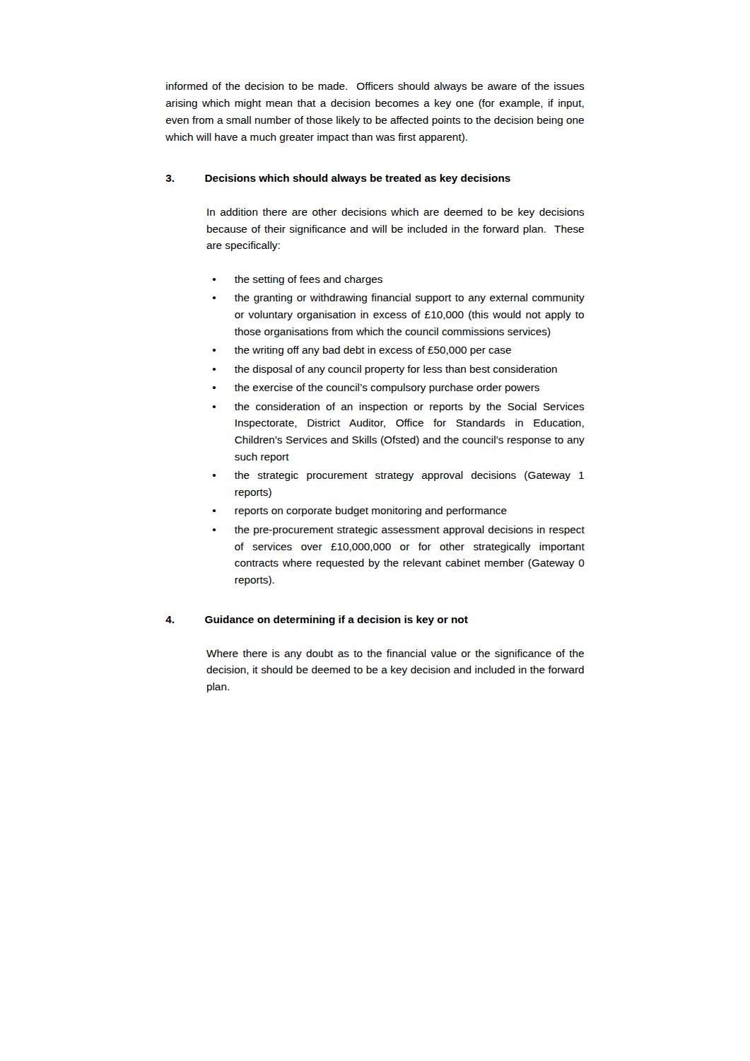informed of the decision to be made. Officers should always be aware of the issues arising which might mean that a decision becomes a key one (for example, if input, even from a small number of those likely to be affected points to the decision being one which will have a much greater impact than was first apparent).
3.
Decisions which should always be treated as key decisions
In addition there are other decisions which are deemed to be key decisions because of their significance and will be included in the forward plan. These are specifically:
• the setting of fees and charges
• the granting or withdrawing financial support to any external community or voluntary organisation in excess of £10,000 (this would not apply to those organisations from which the council commissions services)
• the writing off any bad debt in excess of £50,000 per case
• the disposal of any council property for less than best consideration
• the exercise of the council’s compulsory purchase order powers
• the consideration of an inspection or reports by the Social Services Inspectorate, District Auditor, Office for Standards in Education, Children's Services and Skills (Ofsted) and the council’s response to any such report
• the strategic procurement strategy approval decisions (Gateway 1 reports)
• reports on corporate budget monitoring and performance
• the pre-procurement strategic assessment approval decisions in respect of services over £10,000,000 or for other strategically important contracts where requested by the relevant cabinet member (Gateway 0 reports).
4.
Guidance on determining if a decision is key or not
Where there is any doubt as to the financial value or the significance of the decision, it should be deemed to be a key decision and included in the forward plan.